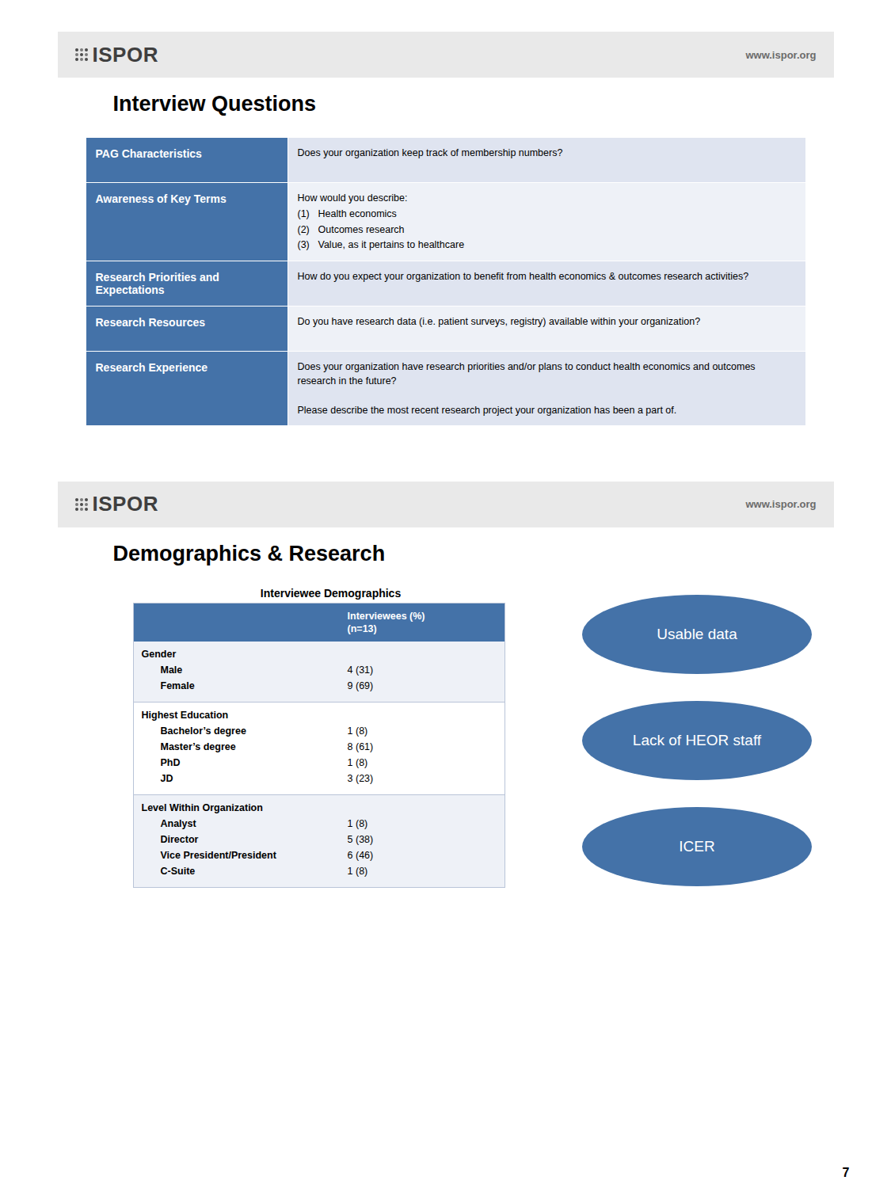ISPOR
www.ispor.org
Interview Questions
| PAG Characteristics | Does your organization keep track of membership numbers? |
| Awareness of Key Terms | How would you describe: (1) Health economics (2) Outcomes research (3) Value, as it pertains to healthcare |
| Research Priorities and Expectations | How do you expect your organization to benefit from health economics & outcomes research activities? |
| Research Resources | Do you have research data (i.e. patient surveys, registry) available within your organization? |
| Research Experience | Does your organization have research priorities and/or plans to conduct health economics and outcomes research in the future? Please describe the most recent research project your organization has been a part of. |
ISPOR
www.ispor.org
Demographics & Research
Interviewee Demographics
| | Interviewees (%) (n=13) |
| --- | --- |
| Gender | |
| Male | 4 (31) |
| Female | 9 (69) |
| Highest Education | |
| Bachelor’s degree | 1 (8) |
| Master’s degree | 8 (61) |
| PhD | 1 (8) |
| JD | 3 (23) |
| Level Within Organization | |
| Analyst | 1 (8) |
| Director | 5 (38) |
| Vice President/President | 6 (46) |
| C-Suite | 1 (8) |
Usable data
Lack of HEOR staff
ICER
7